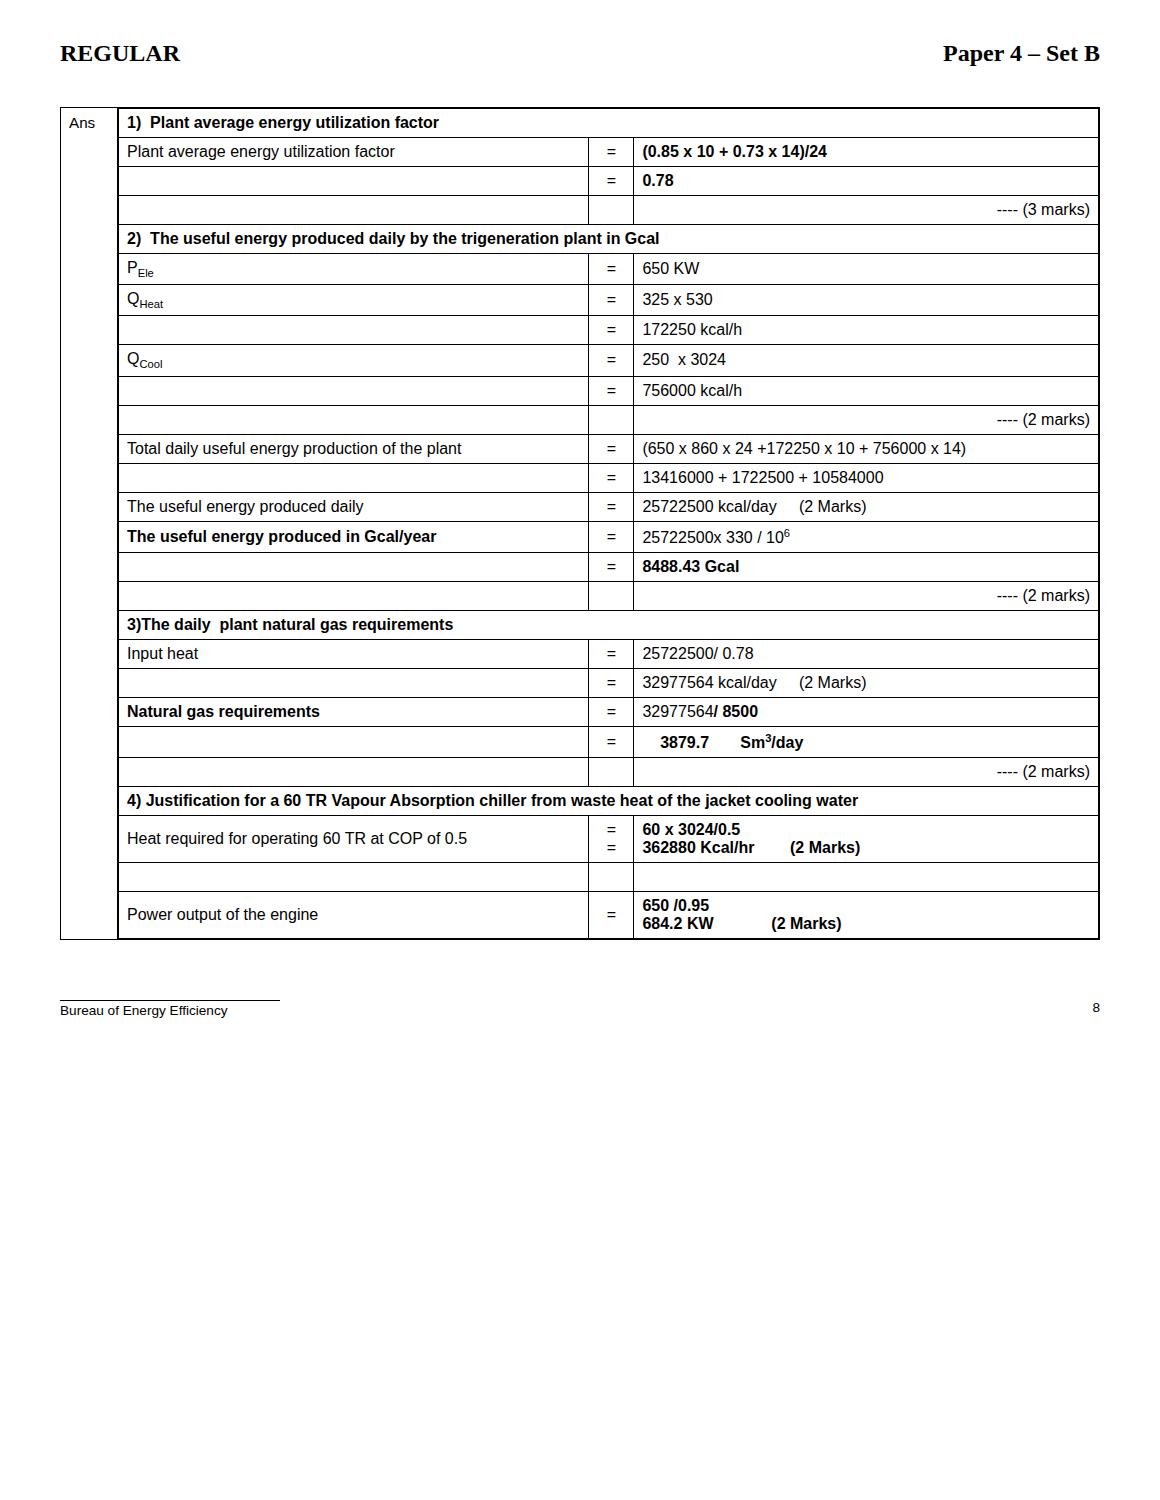REGULAR
Paper 4 – Set B
Ans
| 1) Plant average energy utilization factor |
| Plant average energy utilization factor | = | (0.85 x 10 + 0.73 x 14)/24 |
| | = | 0.78 |
| | | ---- (3 marks) |
| 2) The useful energy produced daily by the trigeneration plant in Gcal |
| P Ele | = | 650 KW |
| Q Heat | = | 325 x 530 |
| | = | 172250 kcal/h |
| Q Cool | = | 250 x 3024 |
| | = | 756000 kcal/h |
| | | ---- (2 marks) |
| Total daily useful energy production of the plant | = | (650 x 860 x 24 +172250 x 10 + 756000 x 14) |
| | = | 13416000 + 1722500 + 10584000 |
| The useful energy produced daily | = | 25722500 kcal/day (2 Marks) |
| The useful energy produced in Gcal/year | = | 25722500x 330 / 10 6 |
| | = | 8488.43 Gcal |
| | | ---- (2 marks) |
| 3)The daily plant natural gas requirements |
| Input heat | = | 25722500/ 0.78 |
| | = | 32977564 kcal/day (2 Marks) |
| Natural gas requirements | = | 32977564 / 8500 |
| | = | 3879.7 Sm 3 /day |
| | | ---- (2 marks) |
| 4) Justification for a 60 TR Vapour Absorption chiller from waste heat of the jacket cooling water |
| Heat required for operating 60 TR at COP of 0.5 | = = | 60 x 3024/0.5 362880 Kcal/hr (2 Marks) |
| Power output of the engine | = | 650 /0.95 684.2 KW (2 Marks) |
Bureau of Energy Efficiency
8